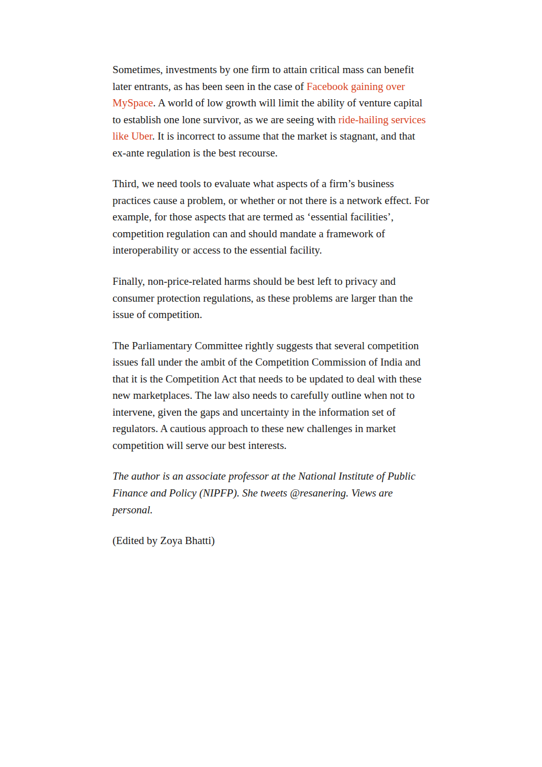Sometimes, investments by one firm to attain critical mass can benefit later entrants, as has been seen in the case of Facebook gaining over MySpace. A world of low growth will limit the ability of venture capital to establish one lone survivor, as we are seeing with ride-hailing services like Uber. It is incorrect to assume that the market is stagnant, and that ex-ante regulation is the best recourse.
Third, we need tools to evaluate what aspects of a firm’s business practices cause a problem, or whether or not there is a network effect. For example, for those aspects that are termed as ‘essential facilities’, competition regulation can and should mandate a framework of interoperability or access to the essential facility.
Finally, non-price-related harms should be best left to privacy and consumer protection regulations, as these problems are larger than the issue of competition.
The Parliamentary Committee rightly suggests that several competition issues fall under the ambit of the Competition Commission of India and that it is the Competition Act that needs to be updated to deal with these new marketplaces. The law also needs to carefully outline when not to intervene, given the gaps and uncertainty in the information set of regulators. A cautious approach to these new challenges in market competition will serve our best interests.
The author is an associate professor at the National Institute of Public Finance and Policy (NIPFP). She tweets @resanering. Views are personal.
(Edited by Zoya Bhatti)